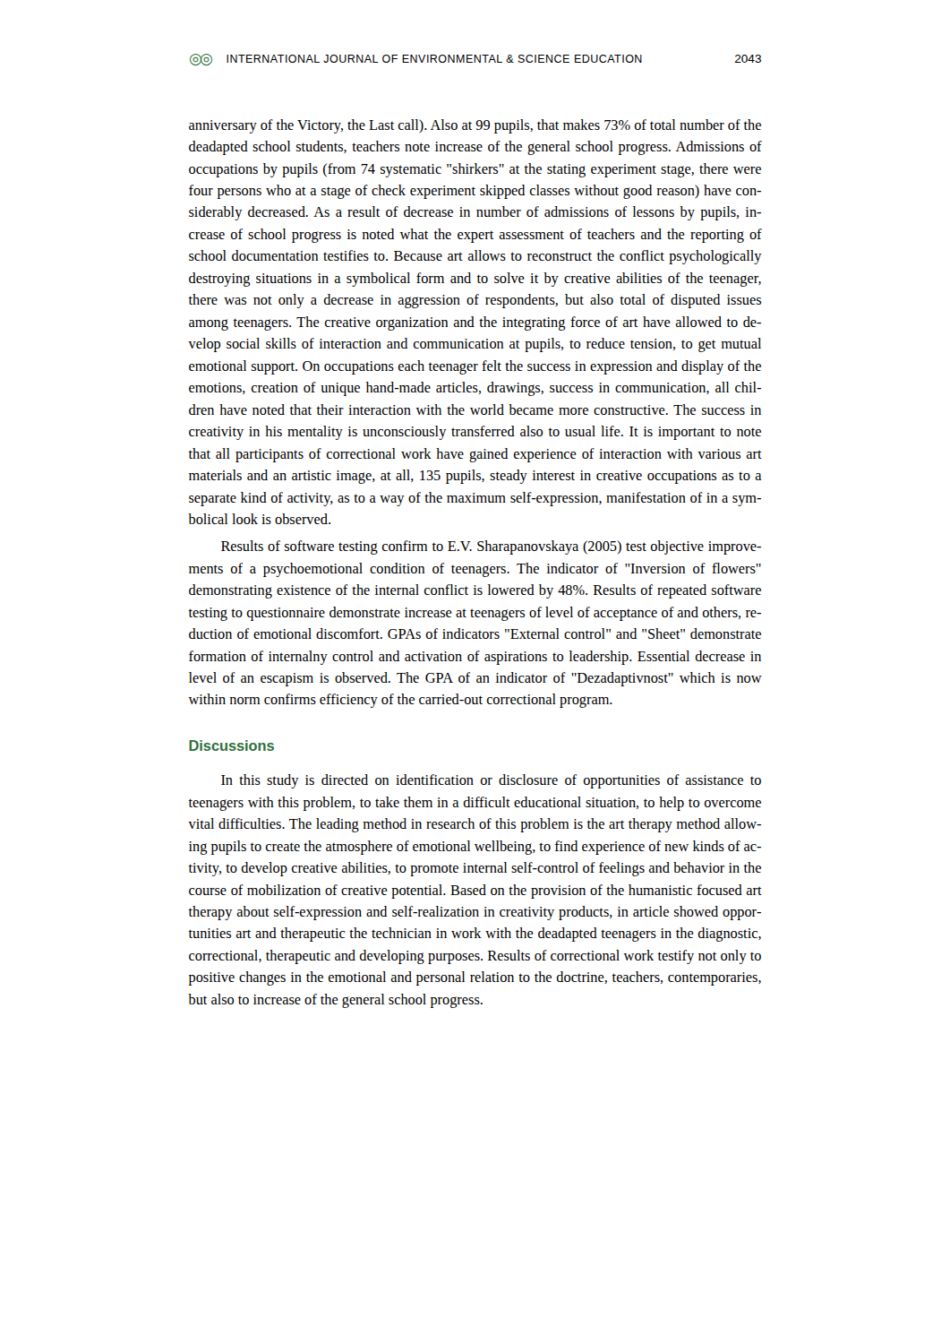◎◎ International Journal of Environmental & Science Education 2043
anniversary of the Victory, the Last call). Also at 99 pupils, that makes 73% of total number of the deadapted school students, teachers note increase of the general school progress. Admissions of occupations by pupils (from 74 systematic "shirkers" at the stating experiment stage, there were four persons who at a stage of check experiment skipped classes without good reason) have considerably decreased. As a result of decrease in number of admissions of lessons by pupils, increase of school progress is noted what the expert assessment of teachers and the reporting of school documentation testifies to. Because art allows to reconstruct the conflict psychologically destroying situations in a symbolical form and to solve it by creative abilities of the teenager, there was not only a decrease in aggression of respondents, but also total of disputed issues among teenagers. The creative organization and the integrating force of art have allowed to develop social skills of interaction and communication at pupils, to reduce tension, to get mutual emotional support. On occupations each teenager felt the success in expression and display of the emotions, creation of unique hand-made articles, drawings, success in communication, all children have noted that their interaction with the world became more constructive. The success in creativity in his mentality is unconsciously transferred also to usual life. It is important to note that all participants of correctional work have gained experience of interaction with various art materials and an artistic image, at all, 135 pupils, steady interest in creative occupations as to a separate kind of activity, as to a way of the maximum self-expression, manifestation of in a symbolical look is observed.
Results of software testing confirm to E.V. Sharapanovskaya (2005) test objective improvements of a psychoemotional condition of teenagers. The indicator of "Inversion of flowers" demonstrating existence of the internal conflict is lowered by 48%. Results of repeated software testing to questionnaire demonstrate increase at teenagers of level of acceptance of and others, reduction of emotional discomfort. GPAs of indicators "External control" and "Sheet" demonstrate formation of internalny control and activation of aspirations to leadership. Essential decrease in level of an escapism is observed. The GPA of an indicator of "Dezadaptivnost" which is now within norm confirms efficiency of the carried-out correctional program.
Discussions
In this study is directed on identification or disclosure of opportunities of assistance to teenagers with this problem, to take them in a difficult educational situation, to help to overcome vital difficulties. The leading method in research of this problem is the art therapy method allowing pupils to create the atmosphere of emotional wellbeing, to find experience of new kinds of activity, to develop creative abilities, to promote internal self-control of feelings and behavior in the course of mobilization of creative potential. Based on the provision of the humanistic focused art therapy about self-expression and self-realization in creativity products, in article showed opportunities art and therapeutic the technician in work with the deadapted teenagers in the diagnostic, correctional, therapeutic and developing purposes. Results of correctional work testify not only to positive changes in the emotional and personal relation to the doctrine, teachers, contemporaries, but also to increase of the general school progress.